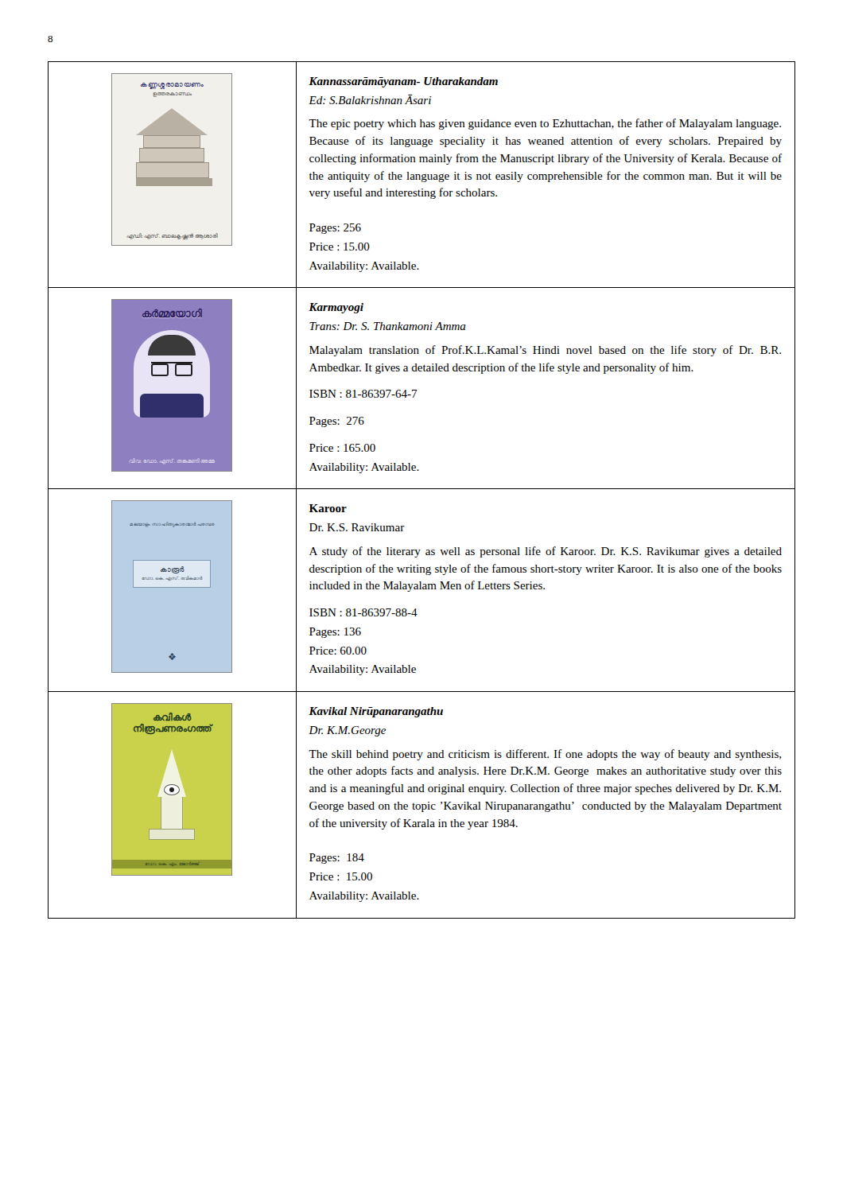8
| കണ്ണശ്ശരാമായണം ഉത്തരകാണ്ഡം എഡി: എസ്. ബാലകൃഷ്ണൻ ആശാരി | Kannassarāmāyanam- Utharakandam Ed: S.Balakrishnan Āsari The epic poetry which has given guidance even to Ezhuttachan, the father of Malayalam language. Because of its language speciality it has weaned attention of every scholars. Prepaired by collecting information mainly from the Manuscript library of the University of Kerala. Because of the antiquity of the language it is not easily comprehensible for the common man. But it will be very useful and interesting for scholars. Pages: 256 Price : 15.00 Availability: Available. |
| കർമ്മയോഗി വിവ: ഡോ. എസ്. തങ്കമണി അമ്മ | Karmayogi Trans: Dr. S. Thankamoni Amma Malayalam translation of Prof.K.L.Kamal’s Hindi novel based on the life story of Dr. B.R. Ambedkar. It gives a detailed description of the life style and personality of him. ISBN : 81-86397-64-7 Pages: 276 Price : 165.00 Availability: Available. |
| മലയാളം സാഹിത്യകാരന്മാർ പരമ്പര കാരൂർ ഡോ. കെ. എസ്. രവികുമാർ ❖ | Karoor Dr. K.S. Ravikumar A study of the literary as well as personal life of Karoor. Dr. K.S. Ravikumar gives a detailed description of the writing style of the famous short-story writer Karoor. It is also one of the books included in the Malayalam Men of Letters Series. ISBN : 81-86397-88-4 Pages: 136 Price: 60.00 Availability: Available |
| കവികൾ നിരൂപണരംഗത്ത് ഡോ. കെ. എം. ജോർജ്ജ് | Kavikal Nirūpanarangathu Dr. K.M.George The skill behind poetry and criticism is different. If one adopts the way of beauty and synthesis, the other adopts facts and analysis. Here Dr.K.M. George makes an authoritative study over this and is a meaningful and original enquiry. Collection of three major speches delivered by Dr. K.M. George based on the topic ’Kavikal Nirupanarangathu’ conducted by the Malayalam Department of the university of Karala in the year 1984. Pages: 184 Price : 15.00 Availability: Available. |